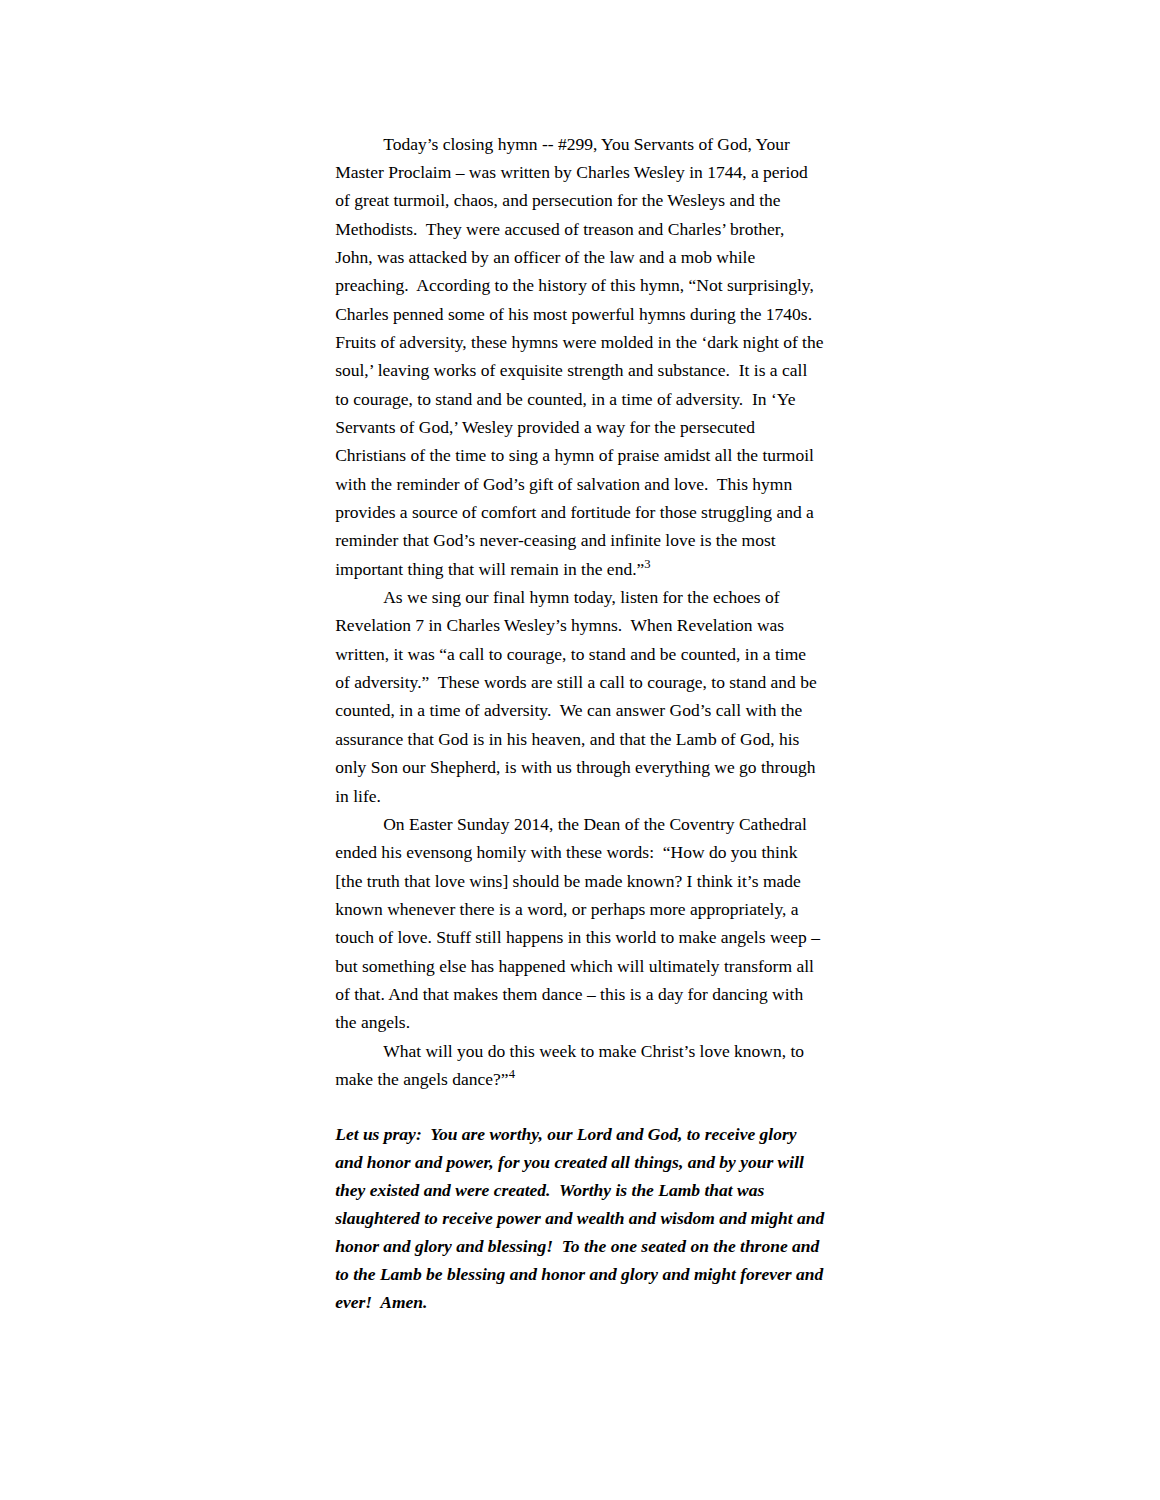Today’s closing hymn -- #299, You Servants of God, Your Master Proclaim – was written by Charles Wesley in 1744, a period of great turmoil, chaos, and persecution for the Wesleys and the Methodists. They were accused of treason and Charles’ brother, John, was attacked by an officer of the law and a mob while preaching. According to the history of this hymn, “Not surprisingly, Charles penned some of his most powerful hymns during the 1740s. Fruits of adversity, these hymns were molded in the ‘dark night of the soul,’ leaving works of exquisite strength and substance. It is a call to courage, to stand and be counted, in a time of adversity. In ‘Ye Servants of God,’ Wesley provided a way for the persecuted Christians of the time to sing a hymn of praise amidst all the turmoil with the reminder of God’s gift of salvation and love. This hymn provides a source of comfort and fortitude for those struggling and a reminder that God’s never-ceasing and infinite love is the most important thing that will remain in the end.”3
As we sing our final hymn today, listen for the echoes of Revelation 7 in Charles Wesley’s hymns. When Revelation was written, it was “a call to courage, to stand and be counted, in a time of adversity.” These words are still a call to courage, to stand and be counted, in a time of adversity. We can answer God’s call with the assurance that God is in his heaven, and that the Lamb of God, his only Son our Shepherd, is with us through everything we go through in life.
On Easter Sunday 2014, the Dean of the Coventry Cathedral ended his evensong homily with these words: “How do you think [the truth that love wins] should be made known? I think it’s made known whenever there is a word, or perhaps more appropriately, a touch of love. Stuff still happens in this world to make angels weep – but something else has happened which will ultimately transform all of that. And that makes them dance – this is a day for dancing with the angels.
What will you do this week to make Christ’s love known, to make the angels dance?”4
Let us pray: You are worthy, our Lord and God, to receive glory and honor and power, for you created all things, and by your will they existed and were created. Worthy is the Lamb that was slaughtered to receive power and wealth and wisdom and might and honor and glory and blessing! To the one seated on the throne and to the Lamb be blessing and honor and glory and might forever and ever! Amen.